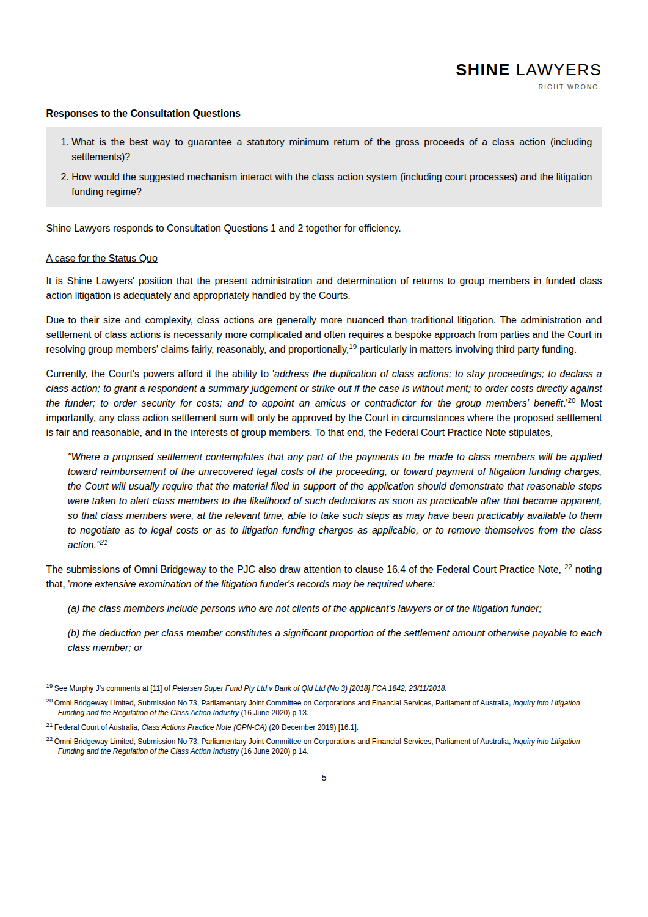SHINE LAWYERS
Right Wrong.
Responses to the Consultation Questions
What is the best way to guarantee a statutory minimum return of the gross proceeds of a class action (including settlements)?
How would the suggested mechanism interact with the class action system (including court processes) and the litigation funding regime?
Shine Lawyers responds to Consultation Questions 1 and 2 together for efficiency.
A case for the Status Quo
It is Shine Lawyers' position that the present administration and determination of returns to group members in funded class action litigation is adequately and appropriately handled by the Courts.
Due to their size and complexity, class actions are generally more nuanced than traditional litigation. The administration and settlement of class actions is necessarily more complicated and often requires a bespoke approach from parties and the Court in resolving group members' claims fairly, reasonably, and proportionally,19 particularly in matters involving third party funding.
Currently, the Court's powers afford it the ability to 'address the duplication of class actions; to stay proceedings; to declass a class action; to grant a respondent a summary judgement or strike out if the case is without merit; to order costs directly against the funder; to order security for costs; and to appoint an amicus or contradictor for the group members' benefit.'20 Most importantly, any class action settlement sum will only be approved by the Court in circumstances where the proposed settlement is fair and reasonable, and in the interests of group members. To that end, the Federal Court Practice Note stipulates,
"Where a proposed settlement contemplates that any part of the payments to be made to class members will be applied toward reimbursement of the unrecovered legal costs of the proceeding, or toward payment of litigation funding charges, the Court will usually require that the material filed in support of the application should demonstrate that reasonable steps were taken to alert class members to the likelihood of such deductions as soon as practicable after that became apparent, so that class members were, at the relevant time, able to take such steps as may have been practicably available to them to negotiate as to legal costs or as to litigation funding charges as applicable, or to remove themselves from the class action."21
The submissions of Omni Bridgeway to the PJC also draw attention to clause 16.4 of the Federal Court Practice Note, 22 noting that, 'more extensive examination of the litigation funder's records may be required where:
(a) the class members include persons who are not clients of the applicant's lawyers or of the litigation funder;
(b) the deduction per class member constitutes a significant proportion of the settlement amount otherwise payable to each class member; or
19 See Murphy J's comments at [11] of Petersen Super Fund Pty Ltd v Bank of Qld Ltd (No 3) [2018] FCA 1842, 23/11/2018.
20 Omni Bridgeway Limited, Submission No 73, Parliamentary Joint Committee on Corporations and Financial Services, Parliament of Australia, Inquiry into Litigation Funding and the Regulation of the Class Action Industry (16 June 2020) p 13.
21 Federal Court of Australia, Class Actions Practice Note (GPN-CA) (20 December 2019) [16.1].
22 Omni Bridgeway Limited, Submission No 73, Parliamentary Joint Committee on Corporations and Financial Services, Parliament of Australia, Inquiry into Litigation Funding and the Regulation of the Class Action Industry (16 June 2020) p 14.
5